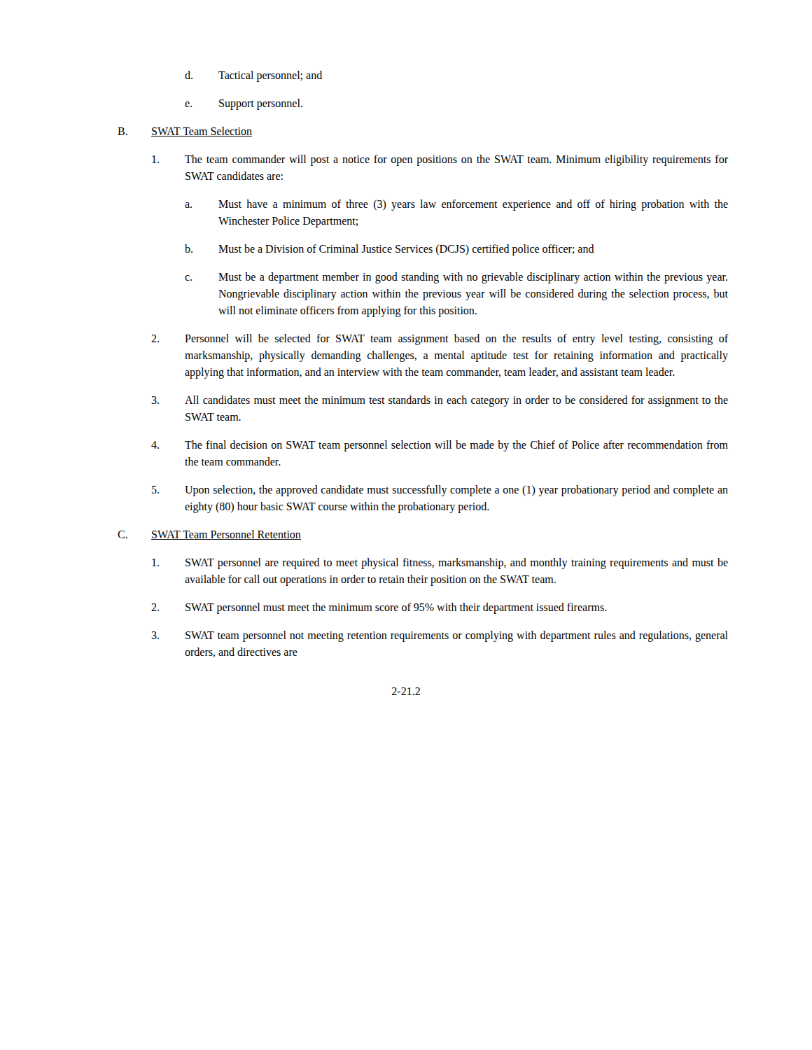d. Tactical personnel; and
e. Support personnel.
B. SWAT Team Selection
1. The team commander will post a notice for open positions on the SWAT team. Minimum eligibility requirements for SWAT candidates are:
a. Must have a minimum of three (3) years law enforcement experience and off of hiring probation with the Winchester Police Department;
b. Must be a Division of Criminal Justice Services (DCJS) certified police officer; and
c. Must be a department member in good standing with no grievable disciplinary action within the previous year. Nongrievable disciplinary action within the previous year will be considered during the selection process, but will not eliminate officers from applying for this position.
2. Personnel will be selected for SWAT team assignment based on the results of entry level testing, consisting of marksmanship, physically demanding challenges, a mental aptitude test for retaining information and practically applying that information, and an interview with the team commander, team leader, and assistant team leader.
3. All candidates must meet the minimum test standards in each category in order to be considered for assignment to the SWAT team.
4. The final decision on SWAT team personnel selection will be made by the Chief of Police after recommendation from the team commander.
5. Upon selection, the approved candidate must successfully complete a one (1) year probationary period and complete an eighty (80) hour basic SWAT course within the probationary period.
C. SWAT Team Personnel Retention
1. SWAT personnel are required to meet physical fitness, marksmanship, and monthly training requirements and must be available for call out operations in order to retain their position on the SWAT team.
2. SWAT personnel must meet the minimum score of 95% with their department issued firearms.
3. SWAT team personnel not meeting retention requirements or complying with department rules and regulations, general orders, and directives are
2-21.2